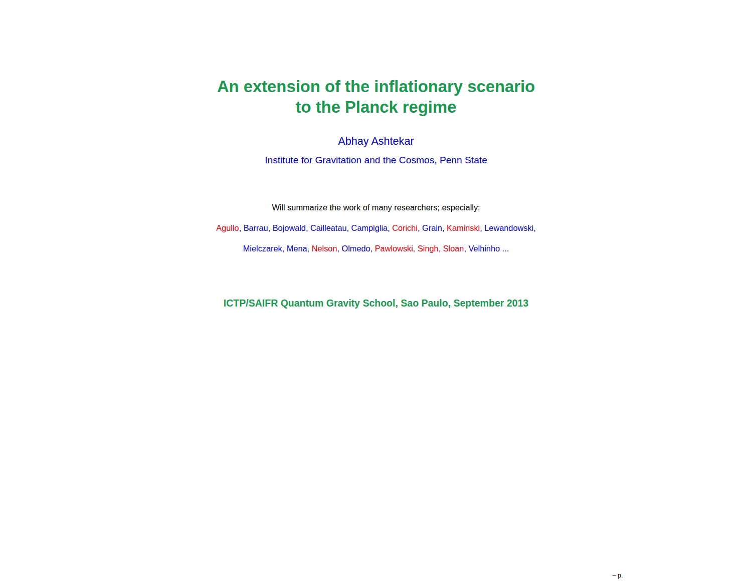An extension of the inflationary scenario
to the Planck regime
Abhay Ashtekar
Institute for Gravitation and the Cosmos, Penn State
Will summarize the work of many researchers; especially:
Agullo, Barrau, Bojowald, Cailleatau, Campiglia, Corichi, Grain, Kaminski, Lewandowski,
Mielczarek, Mena, Nelson, Olmedo, Pawlowski, Singh, Sloan, Velhinho ...
ICTP/SAIFR Quantum Gravity School, Sao Paulo, September 2013
– p.